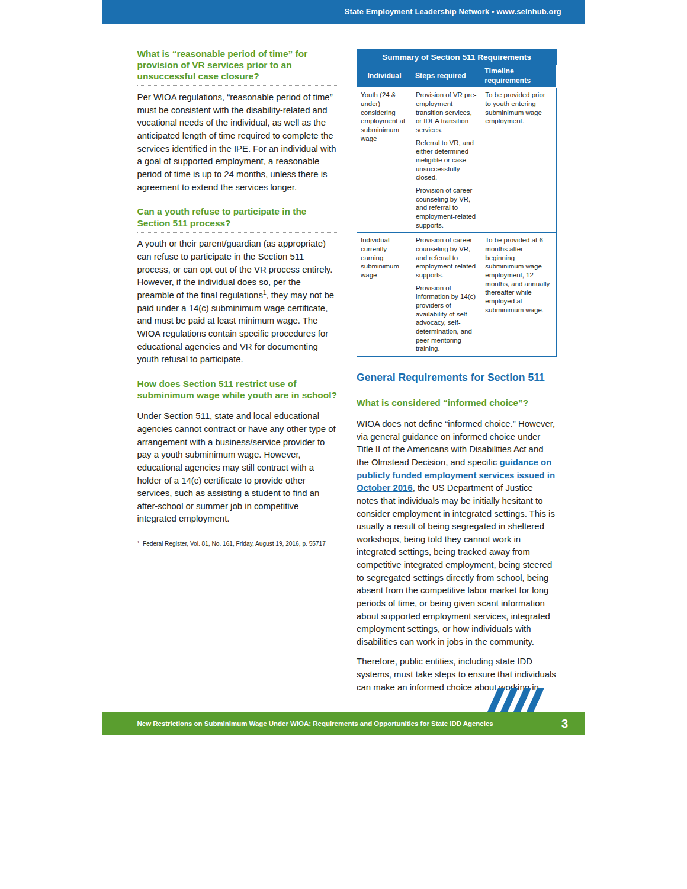State Employment Leadership Network • www.selnhub.org
What is “reasonable period of time” for provision of VR services prior to an unsuccessful case closure?
Per WIOA regulations, “reasonable period of time” must be consistent with the disability-related and vocational needs of the individual, as well as the anticipated length of time required to complete the services identified in the IPE. For an individual with a goal of supported employment, a reasonable period of time is up to 24 months, unless there is agreement to extend the services longer.
Can a youth refuse to participate in the Section 511 process?
A youth or their parent/guardian (as appropriate) can refuse to participate in the Section 511 process, or can opt out of the VR process entirely. However, if the individual does so, per the preamble of the final regulations1, they may not be paid under a 14(c) subminimum wage certificate, and must be paid at least minimum wage. The WIOA regulations contain specific procedures for educational agencies and VR for documenting youth refusal to participate.
How does Section 511 restrict use of subminimum wage while youth are in school?
Under Section 511, state and local educational agencies cannot contract or have any other type of arrangement with a business/service provider to pay a youth subminimum wage. However, educational agencies may still contract with a holder of a 14(c) certificate to provide other services, such as assisting a student to find an after-school or summer job in competitive integrated employment.
1 Federal Register, Vol. 81, No. 161, Friday, August 19, 2016, p. 55717
Summary of Section 511 Requirements
| Individual | Steps required | Timeline requirements |
| --- | --- | --- |
| Youth (24 & under) considering employment at subminimum wage | Provision of VR pre-employment transition services, or IDEA transition services. Referral to VR, and either determined ineligible or case unsuccessfully closed. Provision of career counseling by VR, and referral to employment-related supports. | To be provided prior to youth entering subminimum wage employment. |
| Individual currently earning subminimum wage | Provision of career counseling by VR, and referral to employment-related supports. Provision of information by 14(c) providers of availability of self-advocacy, self-determination, and peer mentoring training. | To be provided at 6 months after beginning subminimum wage employment, 12 months, and annually thereafter while employed at subminimum wage. |
General Requirements for Section 511
What is considered “informed choice”?
WIOA does not define “informed choice.” However, via general guidance on informed choice under Title II of the Americans with Disabilities Act and the Olmstead Decision, and specific guidance on publicly funded employment services issued in October 2016, the US Department of Justice notes that individuals may be initially hesitant to consider employment in integrated settings. This is usually a result of being segregated in sheltered workshops, being told they cannot work in integrated settings, being tracked away from competitive integrated employment, being steered to segregated settings directly from school, being absent from the competitive labor market for long periods of time, or being given scant information about supported employment services, integrated employment settings, or how individuals with disabilities can work in jobs in the community.
Therefore, public entities, including state IDD systems, must take steps to ensure that individuals can make an informed choice about working in
New Restrictions on Subminimum Wage Under WIOA: Requirements and Opportunities for State IDD Agencies 3